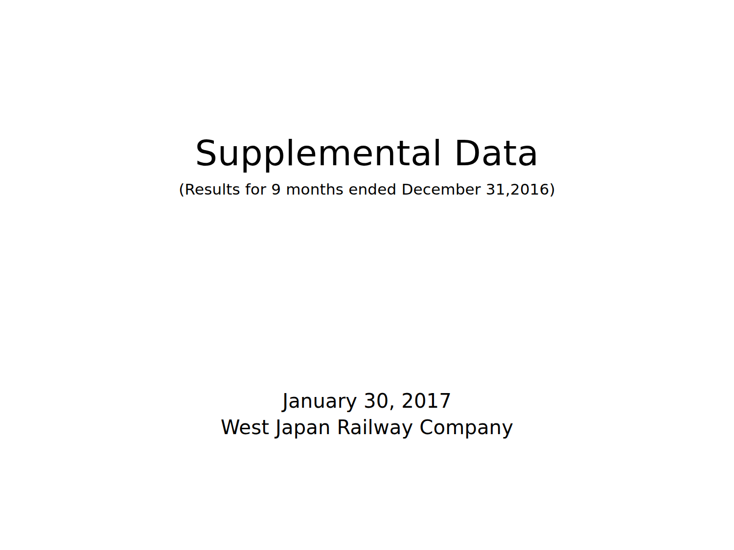Supplemental Data
(Results for 9 months ended December 31,2016)
January 30, 2017
West Japan Railway Company